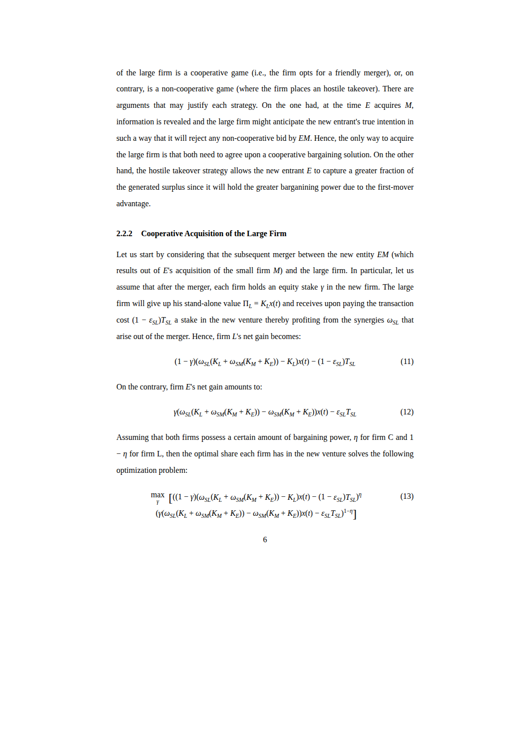of the large firm is a cooperative game (i.e., the firm opts for a friendly merger), or, on contrary, is a non-cooperative game (where the firm places an hostile takeover). There are arguments that may justify each strategy. On the one had, at the time E acquires M, information is revealed and the large firm might anticipate the new entrant's true intention in such a way that it will reject any non-cooperative bid by EM. Hence, the only way to acquire the large firm is that both need to agree upon a cooperative bargaining solution. On the other hand, the hostile takeover strategy allows the new entrant E to capture a greater fraction of the generated surplus since it will hold the greater barganining power due to the first-mover advantage.
2.2.2 Cooperative Acquisition of the Large Firm
Let us start by considering that the subsequent merger between the new entity EM (which results out of E's acquisition of the small firm M) and the large firm. In particular, let us assume that after the merger, each firm holds an equity stake γ in the new firm. The large firm will give up his stand-alone value ΠL = KLx(t) and receives upon paying the transaction cost (1 − εSL)TSL a stake in the new venture thereby profiting from the synergies ωSL that arise out of the merger. Hence, firm L's net gain becomes:
(1 − γ)(ωSL(KL + ωSM(KM + KE)) − KL)x(t) − (1 − εSL)TSL (11)
On the contrary, firm E's net gain amounts to:
γ(ωSL(KL + ωSM(KM + KE)) − ωSM(KM + KE))x(t) − εSLTSL (12)
Assuming that both firms possess a certain amount of bargaining power, η for firm C and 1 − η for firm L, then the optimal share each firm has in the new venture solves the following optimization problem:
max γ [((1 − γ)(ωSL(KL + ωSM(KM + KE)) − KL)x(t) − (1 − εSL)TSL)η
(γ(ωSL(KL + ωSM(KM + KE)) − ωSM(KM + KE))x(t) − εSLTSL)1−η]
(13)
6